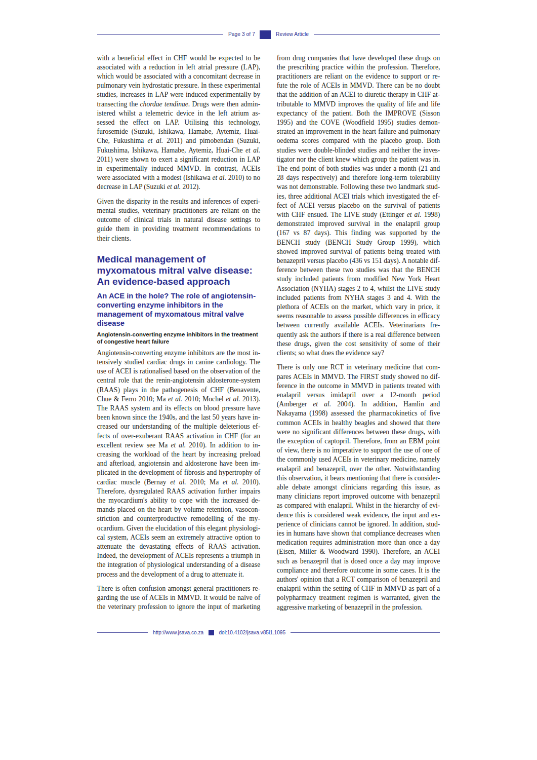Page 3 of 7 Review Article
with a beneficial effect in CHF would be expected to be associated with a reduction in left atrial pressure (LAP), which would be associated with a concomitant decrease in pulmonary vein hydrostatic pressure. In these experimental studies, increases in LAP were induced experimentally by transecting the chordae tendinae. Drugs were then administered whilst a telemetric device in the left atrium assessed the effect on LAP. Utilising this technology, furosemide (Suzuki, Ishikawa, Hamabe, Aytemiz, Huai-Che, Fukushima et al. 2011) and pimobendan (Suzuki, Fukushima, Ishikawa, Hamabe, Aytemiz, Huai-Che et al. 2011) were shown to exert a significant reduction in LAP in experimentally induced MMVD. In contrast, ACEIs were associated with a modest (Ishikawa et al. 2010) to no decrease in LAP (Suzuki et al. 2012).
Given the disparity in the results and inferences of experimental studies, veterinary practitioners are reliant on the outcome of clinical trials in natural disease settings to guide them in providing treatment recommendations to their clients.
Medical management of myxomatous mitral valve disease: An evidence-based approach
An ACE in the hole? The role of angiotensin-converting enzyme inhibitors in the management of myxomatous mitral valve disease
Angiotensin-converting enzyme inhibitors in the treatment of congestive heart failure
Angiotensin-converting enzyme inhibitors are the most intensively studied cardiac drugs in canine cardiology. The use of ACEI is rationalised based on the observation of the central role that the renin-angiotensin aldosterone-system (RAAS) plays in the pathogenesis of CHF (Benavente, Chue & Ferro 2010; Ma et al. 2010; Mochel et al. 2013). The RAAS system and its effects on blood pressure have been known since the 1940s, and the last 50 years have increased our understanding of the multiple deleterious effects of over-exuberant RAAS activation in CHF (for an excellent review see Ma et al. 2010). In addition to increasing the workload of the heart by increasing preload and afterload, angiotensin and aldosterone have been implicated in the development of fibrosis and hypertrophy of cardiac muscle (Bernay et al. 2010; Ma et al. 2010). Therefore, dysregulated RAAS activation further impairs the myocardium's ability to cope with the increased demands placed on the heart by volume retention, vasoconstriction and counterproductive remodelling of the myocardium. Given the elucidation of this elegant physiological system, ACEIs seem an extremely attractive option to attenuate the devastating effects of RAAS activation. Indeed, the development of ACEIs represents a triumph in the integration of physiological understanding of a disease process and the development of a drug to attenuate it.
There is often confusion amongst general practitioners regarding the use of ACEIs in MMVD. It would be naïve of the veterinary profession to ignore the input of marketing from drug companies that have developed these drugs on the prescribing practice within the profession. Therefore, practitioners are reliant on the evidence to support or refute the role of ACEIs in MMVD. There can be no doubt that the addition of an ACEI to diuretic therapy in CHF attributable to MMVD improves the quality of life and life expectancy of the patient. Both the IMPROVE (Sisson 1995) and the COVE (Woodfield 1995) studies demonstrated an improvement in the heart failure and pulmonary oedema scores compared with the placebo group. Both studies were double-blinded studies and neither the investigator nor the client knew which group the patient was in. The end point of both studies was under a month (21 and 28 days respectively) and therefore long-term tolerability was not demonstrable. Following these two landmark studies, three additional ACEI trials which investigated the effect of ACEI versus placebo on the survival of patients with CHF ensued. The LIVE study (Ettinger et al. 1998) demonstrated improved survival in the enalapril group (167 vs 87 days). This finding was supported by the BENCH study (BENCH Study Group 1999), which showed improved survival of patients being treated with benazepril versus placebo (436 vs 151 days). A notable difference between these two studies was that the BENCH study included patients from modified New York Heart Association (NYHA) stages 2 to 4, whilst the LIVE study included patients from NYHA stages 3 and 4. With the plethora of ACEIs on the market, which vary in price, it seems reasonable to assess possible differences in efficacy between currently available ACEIs. Veterinarians frequently ask the authors if there is a real difference between these drugs, given the cost sensitivity of some of their clients; so what does the evidence say?
There is only one RCT in veterinary medicine that compares ACEIs in MMVD. The FIRST study showed no difference in the outcome in MMVD in patients treated with enalapril versus imidapril over a 12-month period (Amberger et al. 2004). In addition, Hamlin and Nakayama (1998) assessed the pharmacokinetics of five common ACEIs in healthy beagles and showed that there were no significant differences between these drugs, with the exception of captopril. Therefore, from an EBM point of view, there is no imperative to support the use of one of the commonly used ACEIs in veterinary medicine, namely enalapril and benazepril, over the other. Notwithstanding this observation, it bears mentioning that there is considerable debate amongst clinicians regarding this issue, as many clinicians report improved outcome with benazepril as compared with enalapril. Whilst in the hierarchy of evidence this is considered weak evidence, the input and experience of clinicians cannot be ignored. In addition, studies in humans have shown that compliance decreases when medication requires administration more than once a day (Eisen, Miller & Woodward 1990). Therefore, an ACEI such as benazepril that is dosed once a day may improve compliance and therefore outcome in some cases. It is the authors' opinion that a RCT comparison of benazepril and enalapril within the setting of CHF in MMVD as part of a polypharmacy treatment regimen is warranted, given the aggressive marketing of benazepril in the profession.
http://www.jsava.co.za doi:10.4102/jsava.v85i1.1095